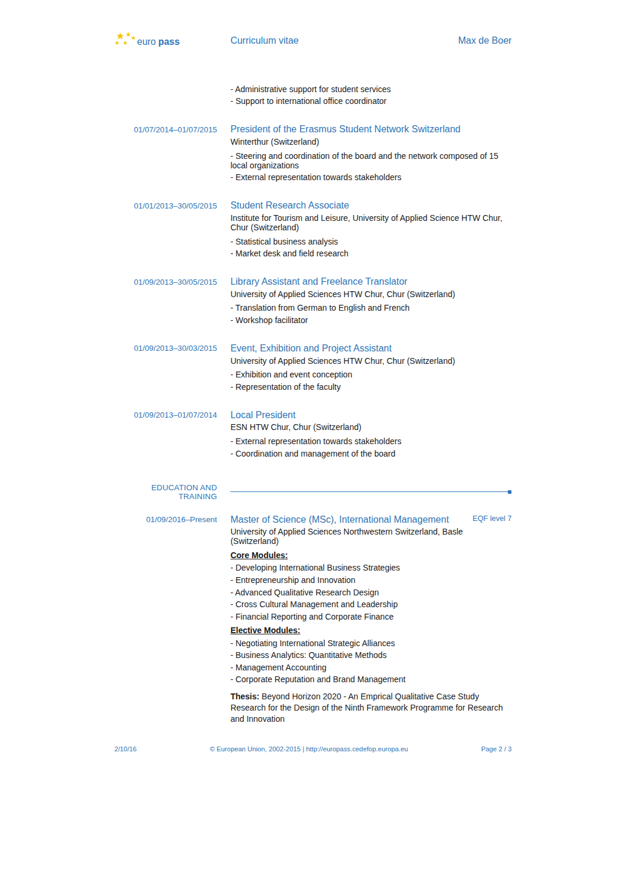euro pass
Curriculum vitae
Max de Boer
Administrative support for student services
Support to international office coordinator
01/07/2014–01/07/2015
President of the Erasmus Student Network Switzerland
Winterthur (Switzerland)
Steering and coordination of the board and the network composed of 15 local organizations
External representation towards stakeholders
01/01/2013–30/05/2015
Student Research Associate
Institute for Tourism and Leisure, University of Applied Science HTW Chur, Chur (Switzerland)
Statistical business analysis
Market desk and field research
01/09/2013–30/05/2015
Library Assistant and Freelance Translator
University of Applied Sciences HTW Chur, Chur (Switzerland)
Translation from German to English and French
Workshop facilitator
01/09/2013–30/03/2015
Event, Exhibition and Project Assistant
University of Applied Sciences HTW Chur, Chur (Switzerland)
Exhibition and event conception
Representation of the faculty
01/09/2013–01/07/2014
Local President
ESN HTW Chur, Chur (Switzerland)
External representation towards stakeholders
Coordination and management of the board
EDUCATION AND TRAINING
01/09/2016–Present
EQF level 7
Master of Science (MSc), International Management
University of Applied Sciences Northwestern Switzerland, Basle (Switzerland)
Core Modules:
Developing International Business Strategies
Entrepreneurship and Innovation
Advanced Qualitative Research Design
Cross Cultural Management and Leadership
Financial Reporting and Corporate Finance
Elective Modules:
Negotiating International Strategic Alliances
Business Analytics: Quantitative Methods
Management Accounting
Corporate Reputation and Brand Management
Thesis: Beyond Horizon 2020 - An Emprical Qualitative Case Study Research for the Design of the Ninth Framework Programme for Research and Innovation
2/10/16
© European Union, 2002-2015 | http://europass.cedefop.europa.eu
Page 2 / 3